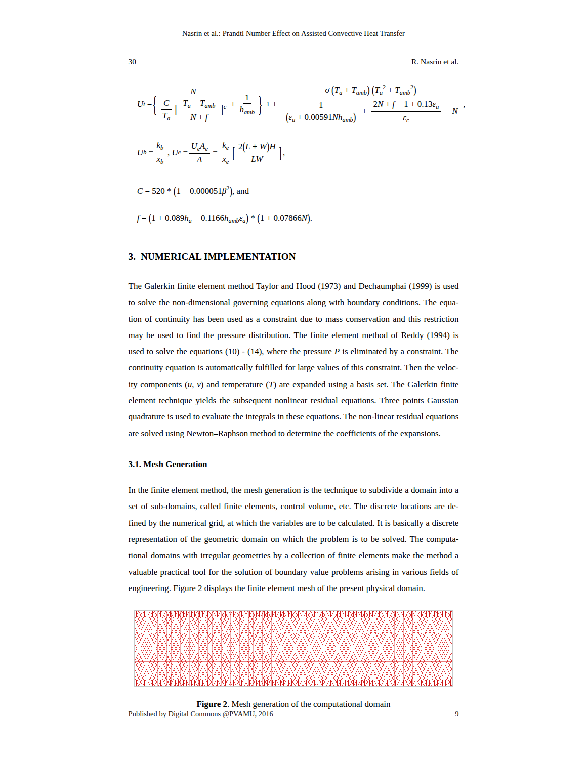Nasrin et al.: Prandtl Number Effect on Assisted Convective Heat Transfer
30 R. Nasrin et al.
Ut = { N C Ta [ Ta − Tamb N + f ] c + 1 hamb }−1 + σ (Ta + Tamb) (Ta 2 + Tamb 2) 1 (εa + 0.00591Nh amb) + 2N + f − 1 + 0.13εa εc − N ,
Ub = kb xb , Ue = UeAe A = ke xe [ 2(L + W) H LW ] ,
C = 520 * (1 − 0.000051β 2), and
f = (1 + 0.089ha − 0.1166hamb εa) * (1 + 0.07866N).
3. NUMERICAL IMPLEMENTATION
The Galerkin finite element method Taylor and Hood (1973) and Dechaumphai (1999) is used to solve the non-dimensional governing equations along with boundary conditions. The equation of continuity has been used as a constraint due to mass conservation and this restriction may be used to find the pressure distribution. The finite element method of Reddy (1994) is used to solve the equations (10) - (14), where the pressure P is eliminated by a constraint. The continuity equation is automatically fulfilled for large values of this constraint. Then the velocity components (u, v) and temperature (T) are expanded using a basis set. The Galerkin finite element technique yields the subsequent nonlinear residual equations. Three points Gaussian quadrature is used to evaluate the integrals in these equations. The non-linear residual equations are solved using Newton–Raphson method to determine the coefficients of the expansions.
3.1. Mesh Generation
In the finite element method, the mesh generation is the technique to subdivide a domain into a set of sub-domains, called finite elements, control volume, etc. The discrete locations are defined by the numerical grid, at which the variables are to be calculated. It is basically a discrete representation of the geometric domain on which the problem is to be solved. The computational domains with irregular geometries by a collection of finite elements make the method a valuable practical tool for the solution of boundary value problems arising in various fields of engineering. Figure 2 displays the finite element mesh of the present physical domain.
Figure 2. Mesh generation of the computational domain
Published by Digital Commons @PVAMU, 2016 9